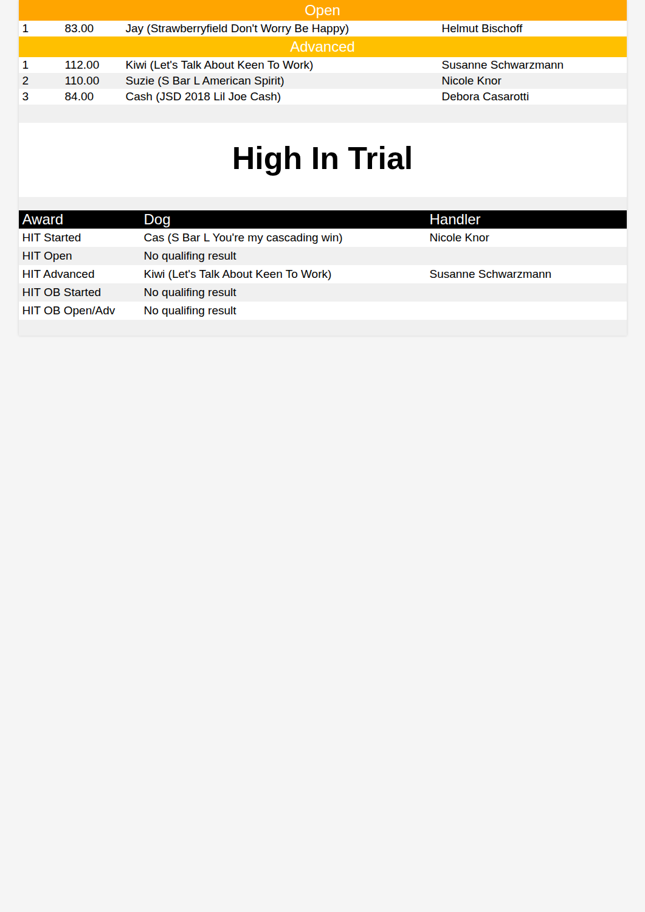| Open |
| 1 | 83.00 | Jay (Strawberryfield Don't Worry Be Happy) | Helmut Bischoff |
| Advanced |
| 1 | 112.00 | Kiwi (Let's Talk About Keen To Work) | Susanne Schwarzmann |
| 2 | 110.00 | Suzie (S Bar L American Spirit) | Nicole Knor |
| 3 | 84.00 | Cash (JSD 2018 Lil Joe Cash) | Debora Casarotti |
High In Trial
| Award | Dog | Handler |
| HIT Started | Cas (S Bar L You're my cascading win) | Nicole Knor |
| HIT Open | No qualifing result | |
| HIT Advanced | Kiwi (Let's Talk About Keen To Work) | Susanne Schwarzmann |
| HIT OB Started | No qualifing result | |
| HIT OB Open/Adv | No qualifing result | |